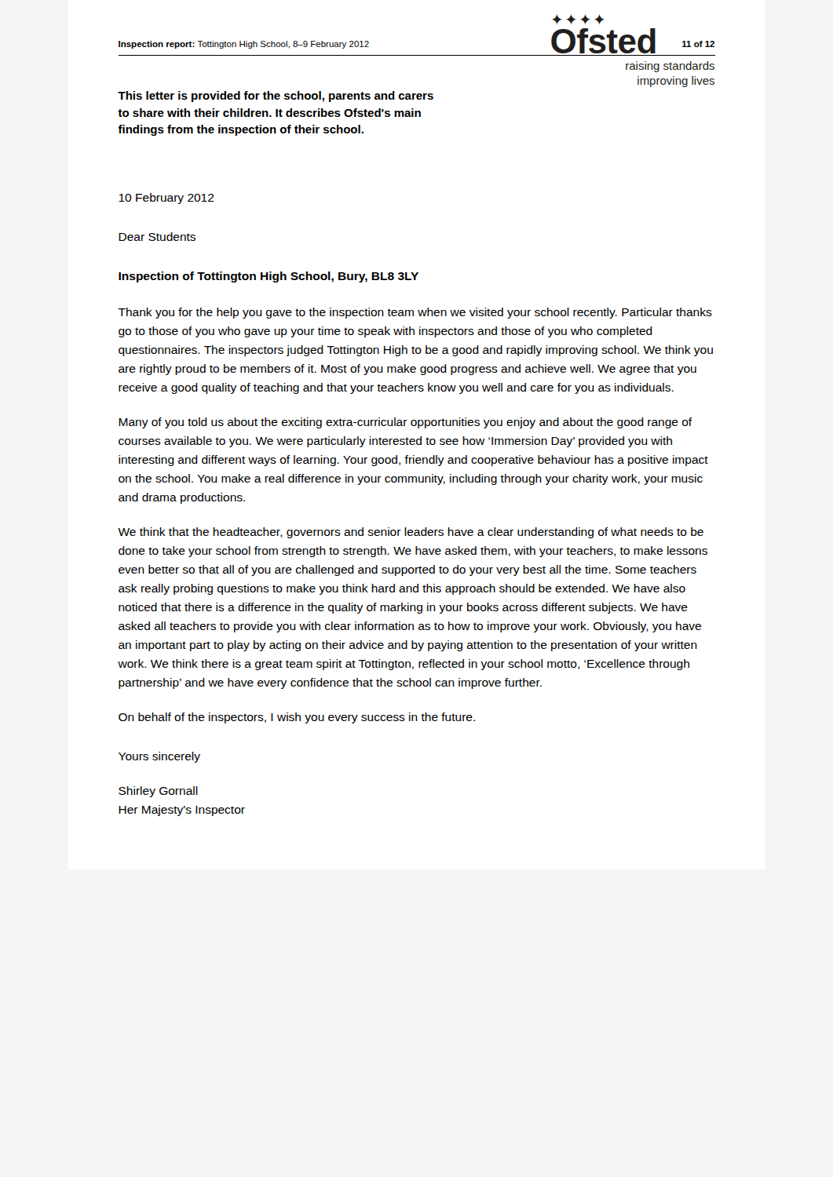Inspection report: Tottington High School, 8–9 February 2012
11 of 12
✦✦✦✦
Ofsted
raising standards
improving lives
This letter is provided for the school, parents and carers
to share with their children. It describes Ofsted's main
findings from the inspection of their school.
10 February 2012
Dear Students
Inspection of Tottington High School, Bury, BL8 3LY
Thank you for the help you gave to the inspection team when we visited your school recently. Particular thanks go to those of you who gave up your time to speak with inspectors and those of you who completed questionnaires. The inspectors judged Tottington High to be a good and rapidly improving school. We think you are rightly proud to be members of it. Most of you make good progress and achieve well. We agree that you receive a good quality of teaching and that your teachers know you well and care for you as individuals.
Many of you told us about the exciting extra-curricular opportunities you enjoy and about the good range of courses available to you. We were particularly interested to see how ‘Immersion Day’ provided you with interesting and different ways of learning. Your good, friendly and cooperative behaviour has a positive impact on the school. You make a real difference in your community, including through your charity work, your music and drama productions.
We think that the headteacher, governors and senior leaders have a clear understanding of what needs to be done to take your school from strength to strength. We have asked them, with your teachers, to make lessons even better so that all of you are challenged and supported to do your very best all the time. Some teachers ask really probing questions to make you think hard and this approach should be extended. We have also noticed that there is a difference in the quality of marking in your books across different subjects. We have asked all teachers to provide you with clear information as to how to improve your work. Obviously, you have an important part to play by acting on their advice and by paying attention to the presentation of your written work. We think there is a great team spirit at Tottington, reflected in your school motto, ‘Excellence through partnership’ and we have every confidence that the school can improve further.
On behalf of the inspectors, I wish you every success in the future.
Yours sincerely
Shirley Gornall
Her Majesty's Inspector